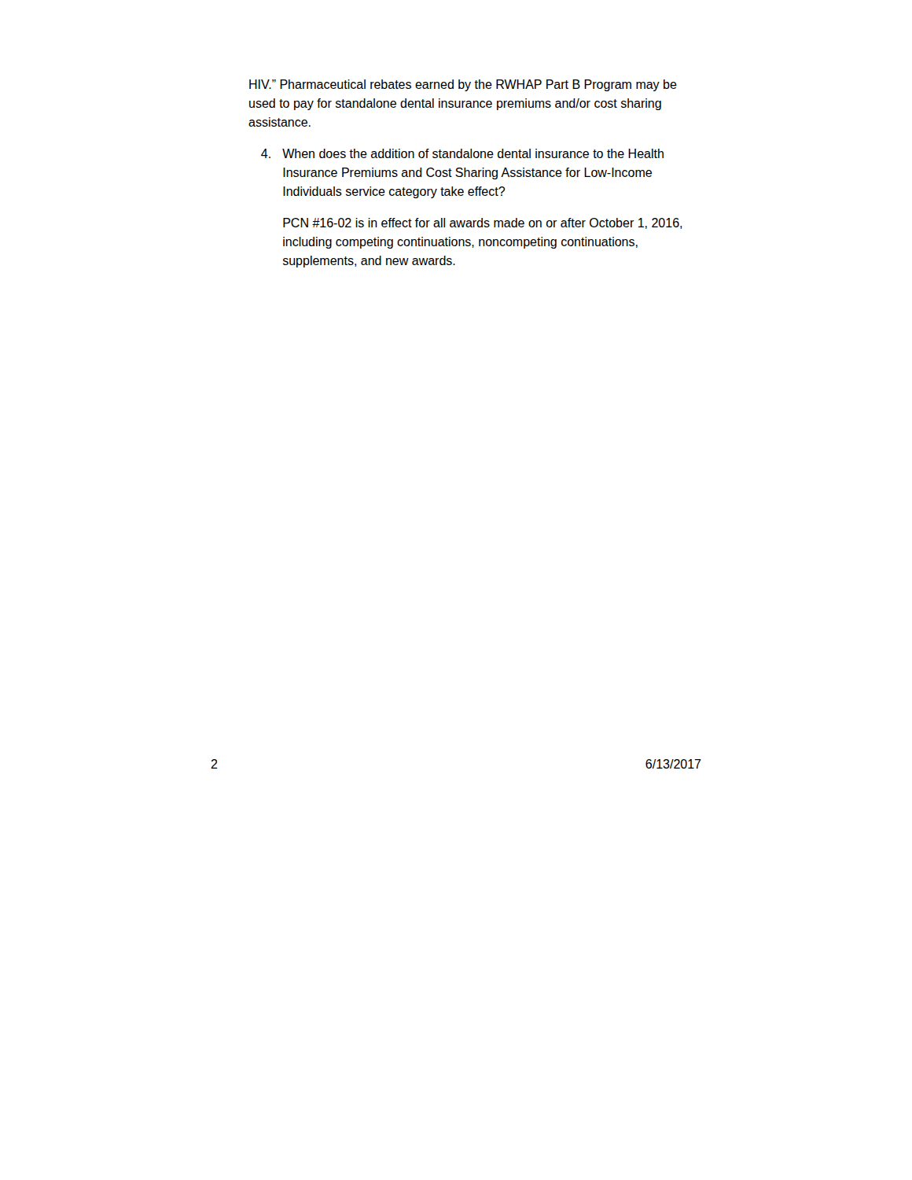HIV.” Pharmaceutical rebates earned by the RWHAP Part B Program may be used to pay for standalone dental insurance premiums and/or cost sharing assistance.
When does the addition of standalone dental insurance to the Health Insurance Premiums and Cost Sharing Assistance for Low-Income Individuals service category take effect?
PCN #16-02 is in effect for all awards made on or after October 1, 2016, including competing continuations, noncompeting continuations, supplements, and new awards.
2
6/13/2017